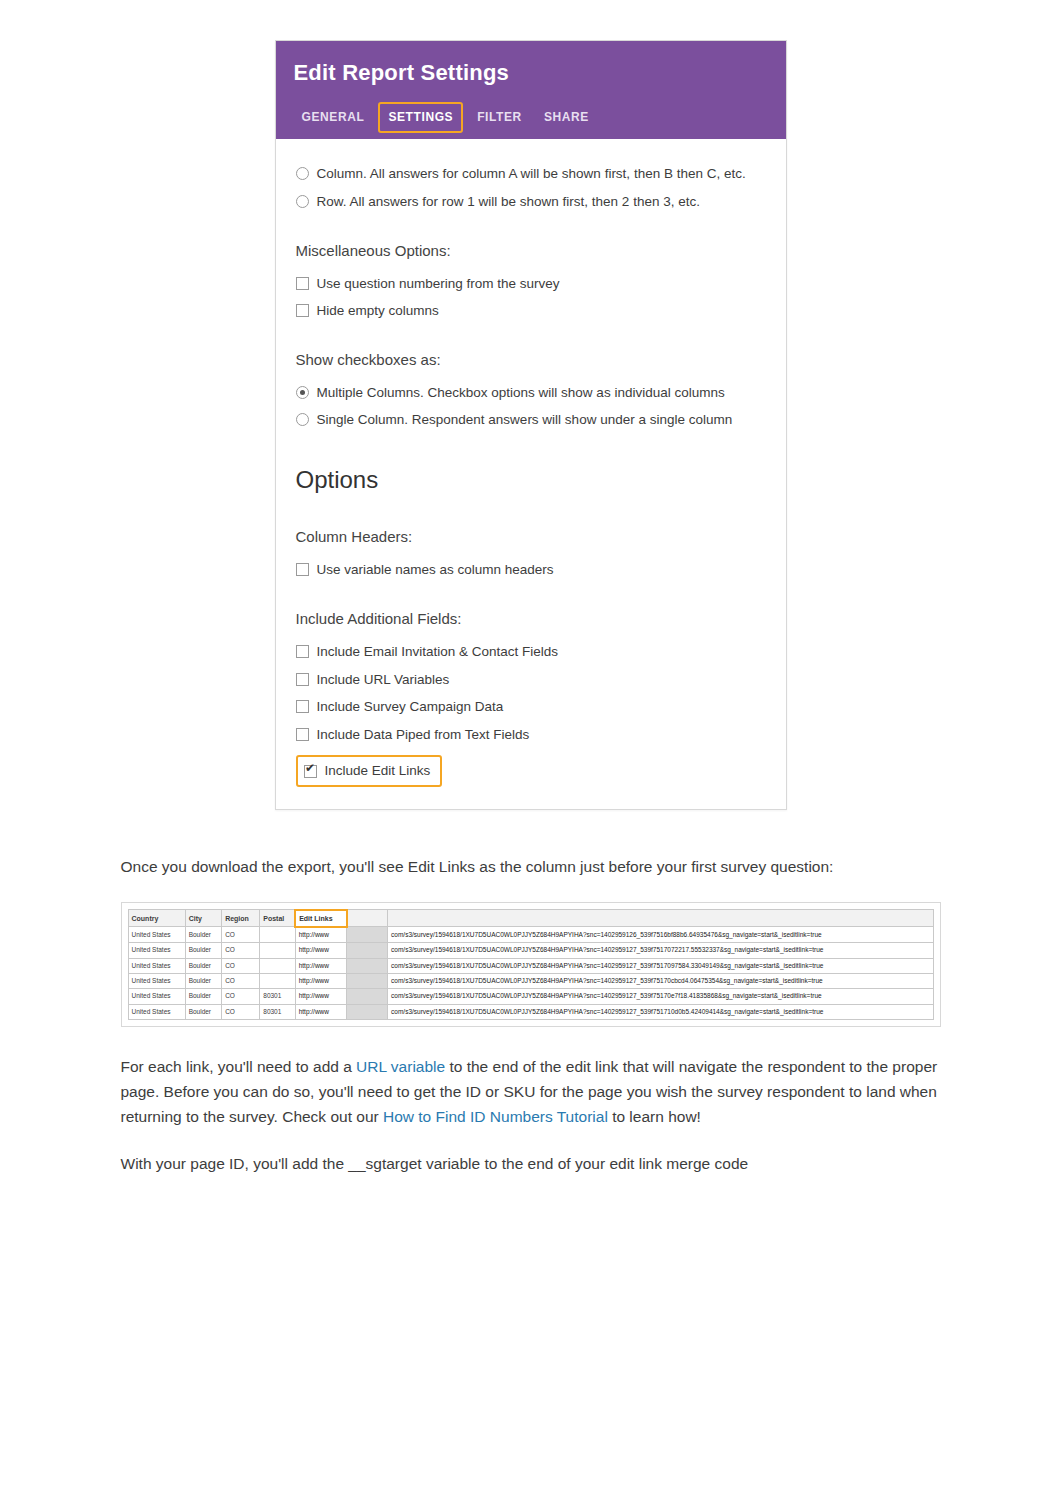Edit Report Settings
GENERAL SETTINGS FILTER SHARE
Column. All answers for column A will be shown first, then B then C, etc.
Row. All answers for row 1 will be shown first, then 2 then 3, etc.
Miscellaneous Options:
Use question numbering from the survey
Hide empty columns
Show checkboxes as:
Multiple Columns. Checkbox options will show as individual columns
Single Column. Respondent answers will show under a single column
Options
Column Headers:
Use variable names as column headers
Include Additional Fields:
Include Email Invitation & Contact Fields
Include URL Variables
Include Survey Campaign Data
Include Data Piped from Text Fields
Include Edit Links
Once you download the export, you'll see Edit Links as the column just before your first survey question:
| Country | City | Region | Postal | Edit Links | | |
| --- | --- | --- | --- | --- | --- | --- |
| United States | Boulder | CO | | http://www | | com/s3/survey/1594618/1XU7D5UAC0WL0PJJY5Z684H9APYIHA?snc=1402959126_539f7516bf88b6.64935476&sg_navigate=start&_iseditlink=true |
| United States | Boulder | CO | | http://www | | com/s3/survey/1594618/1XU7D5UAC0WL0PJJY5Z684H9APYIHA?snc=1402959127_539f7517072217.55532337&sg_navigate=start&_iseditlink=true |
| United States | Boulder | CO | | http://www | | com/s3/survey/1594618/1XU7D5UAC0WL0PJJY5Z684H9APYIHA?snc=1402959127_539f7517097584.33049149&sg_navigate=start&_iseditlink=true |
| United States | Boulder | CO | | http://www | | com/s3/survey/1594618/1XU7D5UAC0WL0PJJY5Z684H9APYIHA?snc=1402959127_539f75170cbcd4.06475354&sg_navigate=start&_iseditlink=true |
| United States | Boulder | CO | 80301 | http://www | | com/s3/survey/1594618/1XU7D5UAC0WL0PJJY5Z684H9APYIHA?snc=1402959127_539f75170e7f18.41835868&sg_navigate=start&_iseditlink=true |
| United States | Boulder | CO | 80301 | http://www | | com/s3/survey/1594618/1XU7D5UAC0WL0PJJY5Z684H9APYIHA?snc=1402959127_539f751710d0b5.42409414&sg_navigate=start&_iseditlink=true |
For each link, you'll need to add a URL variable to the end of the edit link that will navigate the respondent to the proper page. Before you can do so, you'll need to get the ID or SKU for the page you wish the survey respondent to land when returning to the survey. Check out our How to Find ID Numbers Tutorial to learn how!
With your page ID, you'll add the __sgtarget variable to the end of your edit link merge code